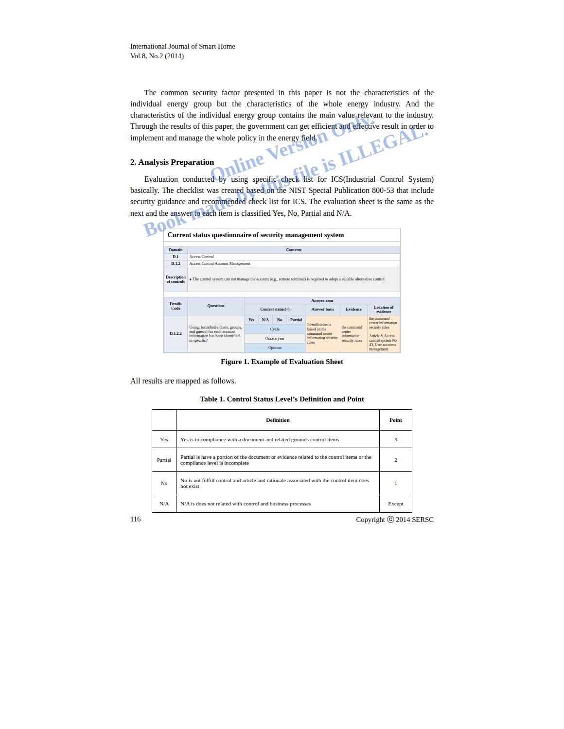International Journal of Smart Home
Vol.8, No.2 (2014)
The common security factor presented in this paper is not the characteristics of the individual energy group but the characteristics of the whole energy industry. And the characteristics of the individual energy group contains the main value relevant to the industry. Through the results of this paper, the government can get efficient and effective result in order to implement and manage the whole policy in the energy field.
2. Analysis Preparation
Evaluation conducted by using specific check list for ICS(Industrial Control System) basically. The checklist was created based on the NIST Special Publication 800-53 that include security guidance and recommended check list for ICS. The evaluation sheet is the same as the next and the answer to each item is classified Yes, No, Partial and N/A.
Current status questionnaire of security management system
| Domain | Contents |
| D.1 | Access Control |
| D.1.2 | Access Control Account Management |
| Description of controls | ◕ The control system can not manage the account (e.g., remote terminal) is required to adopt a suitable alternative control. |
| Details Code | Questions | Answer area |
| Control status(√) | Answer basis | Evidence | Location of evidence |
| D.1.2.2 | Using, form(Individuals, groups, and guests) for each account information has been identified in specific? | Yes | N/A | No | Partial | Identification is based on the command center information security rules | the command center information security rules | the command center information security rules Article 8, Access control system No 43, User accounts management |
| Cycle |
| Once a year |
| Opinion |
Figure 1. Example of Evaluation Sheet
All results are mapped as follows.
Table 1. Control Status Level’s Definition and Point
| | Definition | Point |
| Yes | Yes is in compliance with a document and related grounds control items | 3 |
| Partial | Partial is have a portion of the document or evidence related to the control items or the compliance level is incomplete | 2 |
| No | No is not fulfill control and article and rationale associated with the control item does not exist | 1 |
| N/A | N/A is does not related with control and business processes | Except |
Online Version Only.
Book made by this file is ILLEGAL.
116 Copyright ⓒ 2014 SERSC